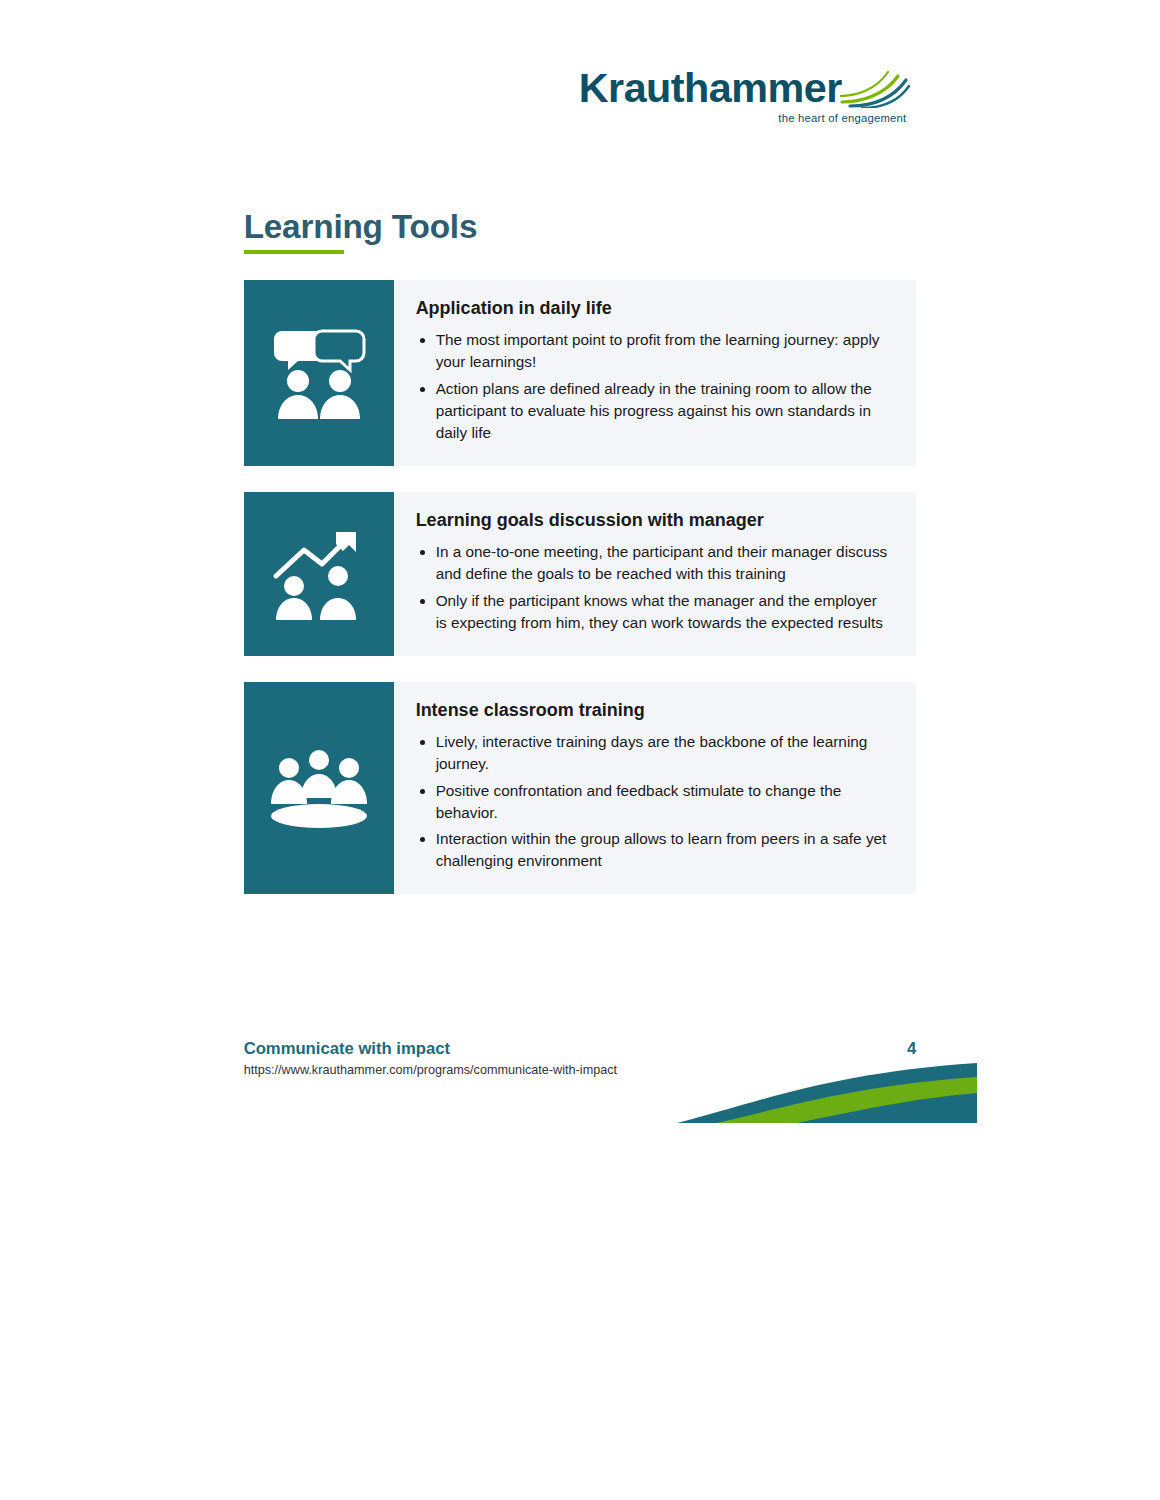Krauthammer the heart of engagement
Learning Tools
Application in daily life
The most important point to profit from the learning journey: apply your learnings!
Action plans are defined already in the training room to allow the participant to evaluate his progress against his own standards in daily life
Learning goals discussion with manager
In a one-to-one meeting, the participant and their manager discuss and define the goals to be reached with this training
Only if the participant knows what the manager and the employer is expecting from him, they can work towards the expected results
Intense classroom training
Lively, interactive training days are the backbone of the learning journey.
Positive confrontation and feedback stimulate to change the behavior.
Interaction within the group allows to learn from peers in a safe yet challenging environment
Communicate with impact 4
https://www.krauthammer.com/programs/communicate-with-impact